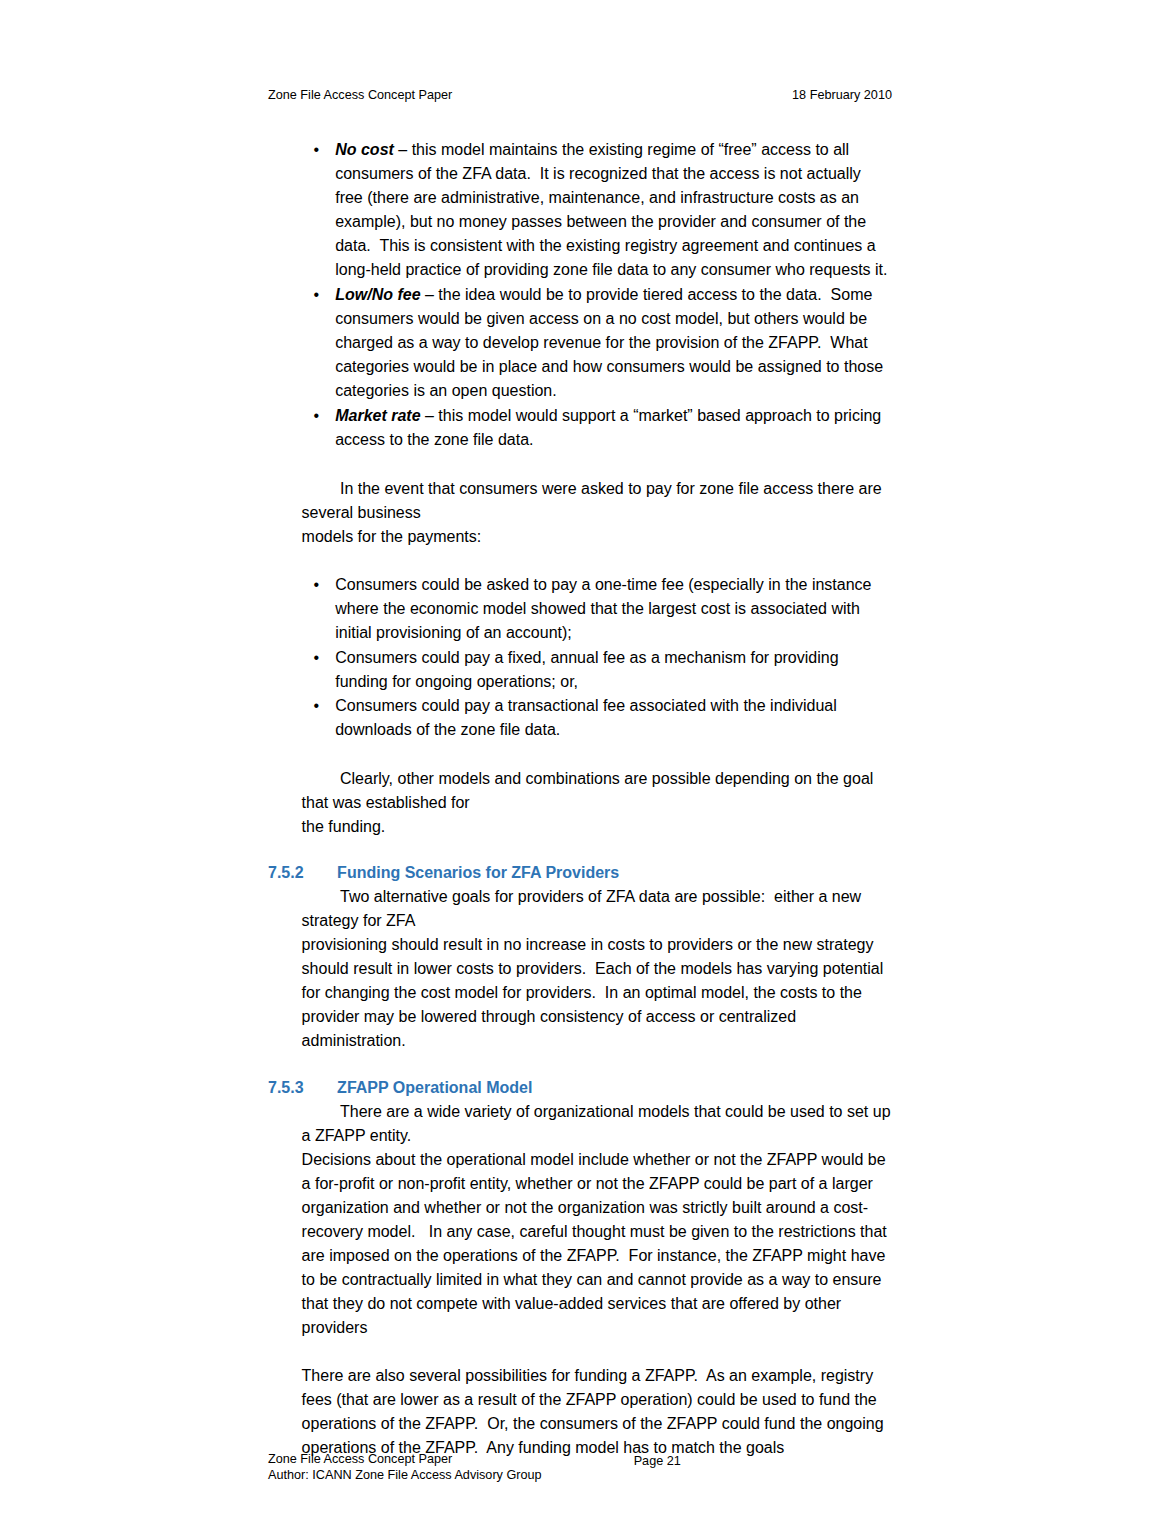Zone File Access Concept Paper 18 February 2010
No cost – this model maintains the existing regime of “free” access to all consumers of the ZFA data. It is recognized that the access is not actually free (there are administrative, maintenance, and infrastructure costs as an example), but no money passes between the provider and consumer of the data. This is consistent with the existing registry agreement and continues a long-held practice of providing zone file data to any consumer who requests it.
Low/No fee – the idea would be to provide tiered access to the data. Some consumers would be given access on a no cost model, but others would be charged as a way to develop revenue for the provision of the ZFAPP. What categories would be in place and how consumers would be assigned to those categories is an open question.
Market rate – this model would support a “market” based approach to pricing access to the zone file data.
In the event that consumers were asked to pay for zone file access there are several business
models for the payments:
Consumers could be asked to pay a one-time fee (especially in the instance where the economic model showed that the largest cost is associated with initial provisioning of an account);
Consumers could pay a fixed, annual fee as a mechanism for providing funding for ongoing operations; or,
Consumers could pay a transactional fee associated with the individual downloads of the zone file data.
Clearly, other models and combinations are possible depending on the goal that was established for
the funding.
7.5.2 Funding Scenarios for ZFA Providers
Two alternative goals for providers of ZFA data are possible: either a new strategy for ZFA
provisioning should result in no increase in costs to providers or the new strategy should result in lower costs to providers. Each of the models has varying potential for changing the cost model for providers. In an optimal model, the costs to the provider may be lowered through consistency of access or centralized administration.
7.5.3 ZFAPP Operational Model
There are a wide variety of organizational models that could be used to set up a ZFAPP entity.
Decisions about the operational model include whether or not the ZFAPP would be a for-profit or non-profit entity, whether or not the ZFAPP could be part of a larger organization and whether or not the organization was strictly built around a cost-recovery model. In any case, careful thought must be given to the restrictions that are imposed on the operations of the ZFAPP. For instance, the ZFAPP might have to be contractually limited in what they can and cannot provide as a way to ensure that they do not compete with value-added services that are offered by other providers
There are also several possibilities for funding a ZFAPP. As an example, registry fees (that are lower as a result of the ZFAPP operation) could be used to fund the operations of the ZFAPP. Or, the consumers of the ZFAPP could fund the ongoing operations of the ZFAPP. Any funding model has to match the goals
Zone File Access Concept Paper
Author: ICANN Zone File Access Advisory Group
Page 21